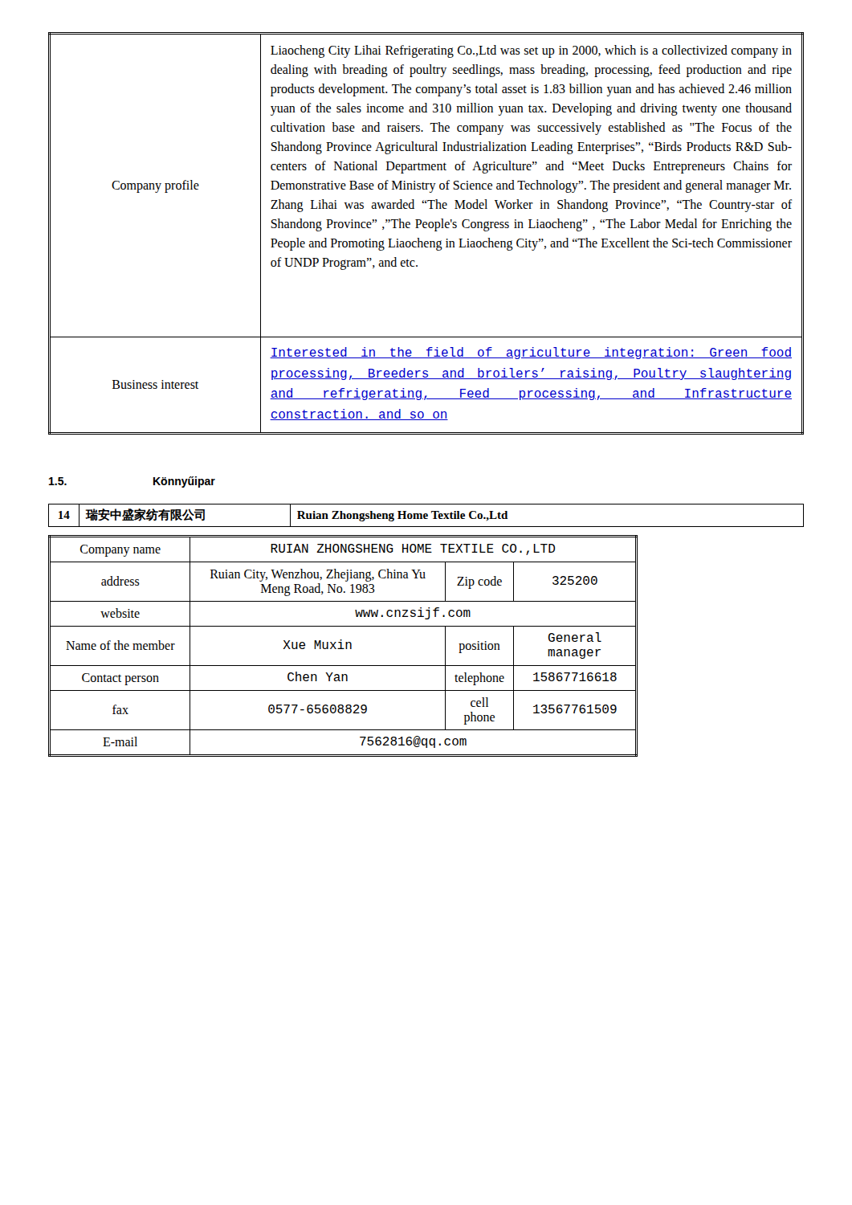| Company profile | Liaocheng City Lihai Refrigerating Co.,Ltd was set up in 2000, which is a collectivized company in dealing with breading of poultry seedlings, mass breading, processing, feed production and ripe products development. The company’s total asset is 1.83 billion yuan and has achieved 2.46 million yuan of the sales income and 310 million yuan tax. Developing and driving twenty one thousand cultivation base and raisers. The company was successively established as "The Focus of the Shandong Province Agricultural Industrialization Leading Enterprises”, “Birds Products R&D Sub-centers of National Department of Agriculture” and “Meet Ducks Entrepreneurs Chains for Demonstrative Base of Ministry of Science and Technology”. The president and general manager Mr. Zhang Lihai was awarded “The Model Worker in Shandong Province”, “The Country-star of Shandong Province” ,”The People's Congress in Liaocheng” , “The Labor Medal for Enriching the People and Promoting Liaocheng in Liaocheng City”, and “The Excellent the Sci-tech Commissioner of UNDP Program”, and etc. |
| Business interest | Interested in the field of agriculture integration: Green food processing, Breeders and broilers’ raising, Poultry slaughtering and refrigerating, Feed processing, and Infrastructure constraction. and so on |
1.5. Könnyűipar
| 14 | 瑞安中盛家纺有限公司 | Ruian Zhongsheng Home Textile Co.,Ltd |
| Company name | RUIAN ZHONGSHENG HOME TEXTILE CO.,LTD |
| address | Ruian City, Wenzhou, Zhejiang, China Yu Meng Road, No. 1983 | Zip code | 325200 |
| website | www.cnzsijf.com |
| Name of the member | Xue Muxin | position | General manager |
| Contact person | Chen Yan | telephone | 15867716618 |
| fax | 0577-65608829 | cell phone | 13567761509 |
| E-mail | 7562816@qq.com |